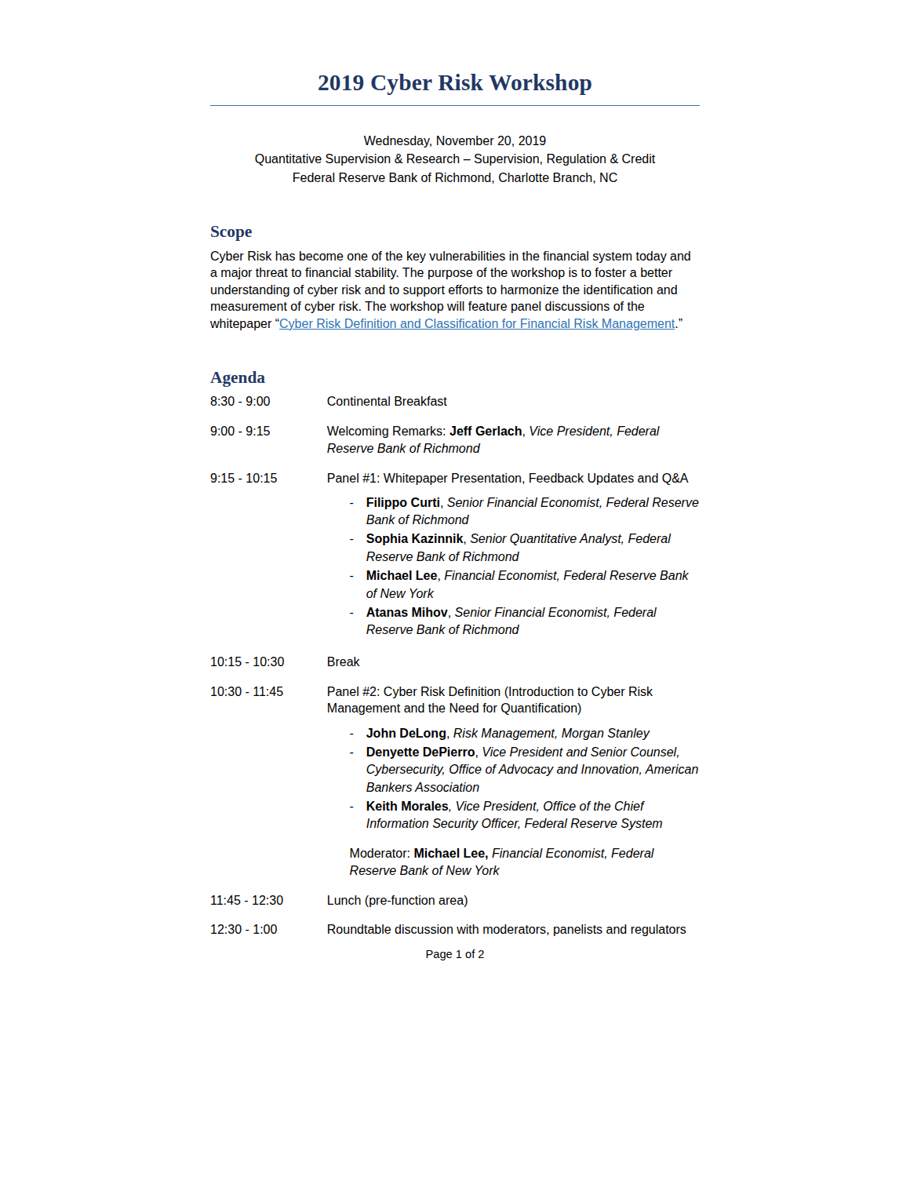2019 Cyber Risk Workshop
Wednesday, November 20, 2019
Quantitative Supervision & Research – Supervision, Regulation & Credit
Federal Reserve Bank of Richmond, Charlotte Branch, NC
Scope
Cyber Risk has become one of the key vulnerabilities in the financial system today and a major threat to financial stability. The purpose of the workshop is to foster a better understanding of cyber risk and to support efforts to harmonize the identification and measurement of cyber risk. The workshop will feature panel discussions of the whitepaper “Cyber Risk Definition and Classification for Financial Risk Management.”
Agenda
| 8:30 - 9:00 | Continental Breakfast |
| 9:00 - 9:15 | Welcoming Remarks: Jeff Gerlach , Vice President, Federal Reserve Bank of Richmond |
| 9:15 - 10:15 | Panel #1: Whitepaper Presentation, Feedback Updates and Q&A Filippo Curti , Senior Financial Economist, Federal Reserve Bank of Richmond Sophia Kazinnik , Senior Quantitative Analyst, Federal Reserve Bank of Richmond Michael Lee , Financial Economist, Federal Reserve Bank of New York Atanas Mihov , Senior Financial Economist, Federal Reserve Bank of Richmond |
| 10:15 - 10:30 | Break |
| 10:30 - 11:45 | Panel #2: Cyber Risk Definition (Introduction to Cyber Risk Management and the Need for Quantification) John DeLong , Risk Management, Morgan Stanley Denyette DePierro , Vice President and Senior Counsel, Cybersecurity, Office of Advocacy and Innovation, American Bankers Association Keith Morales , Vice President, Office of the Chief Information Security Officer, Federal Reserve System Moderator: Michael Lee, Financial Economist, Federal Reserve Bank of New York |
| 11:45 - 12:30 | Lunch (pre-function area) |
| 12:30 - 1:00 | Roundtable discussion with moderators, panelists and regulators |
Page 1 of 2